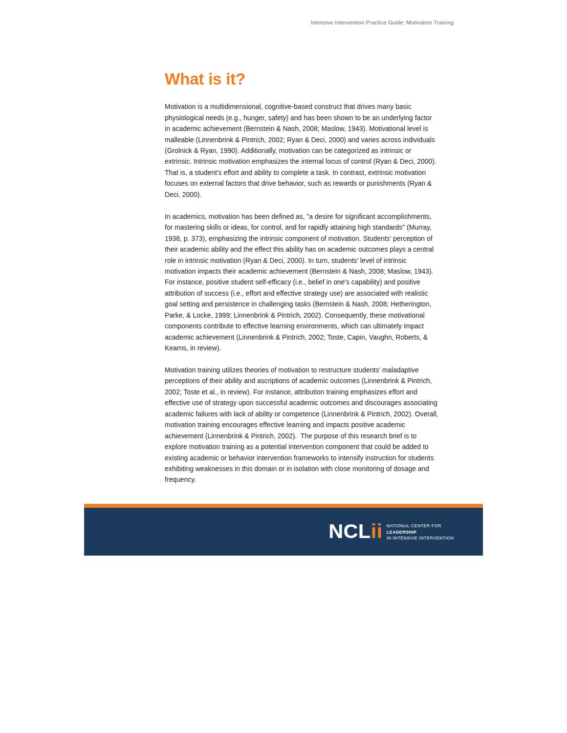Intensive Intervention Practice Guide: Motivation Training
What is it?
Motivation is a multidimensional, cognitive-based construct that drives many basic physiological needs (e.g., hunger, safety) and has been shown to be an underlying factor in academic achievement (Bernstein & Nash, 2008; Maslow, 1943). Motivational level is malleable (Linnenbrink & Pintrich, 2002; Ryan & Deci, 2000) and varies across individuals (Grolnick & Ryan, 1990). Additionally, motivation can be categorized as intrinsic or extrinsic. Intrinsic motivation emphasizes the internal locus of control (Ryan & Deci, 2000). That is, a student's effort and ability to complete a task. In contrast, extrinsic motivation focuses on external factors that drive behavior, such as rewards or punishments (Ryan & Deci, 2000).
In academics, motivation has been defined as, "a desire for significant accomplishments, for mastering skills or ideas, for control, and for rapidly attaining high standards" (Murray, 1938, p. 373), emphasizing the intrinsic component of motivation. Students' perception of their academic ability and the effect this ability has on academic outcomes plays a central role in intrinsic motivation (Ryan & Deci, 2000). In turn, students' level of intrinsic motivation impacts their academic achievement (Bernstein & Nash, 2008; Maslow, 1943). For instance, positive student self-efficacy (i.e., belief in one's capability) and positive attribution of success (i.e., effort and effective strategy use) are associated with realistic goal setting and persistence in challenging tasks (Bernstein & Nash, 2008; Hetherington, Parke, & Locke, 1999; Linnenbrink & Pintrich, 2002). Consequently, these motivational components contribute to effective learning environments, which can ultimately impact academic achievement (Linnenbrink & Pintrich, 2002; Toste, Capin, Vaughn, Roberts, & Kearns, in review).
Motivation training utilizes theories of motivation to restructure students' maladaptive perceptions of their ability and ascriptions of academic outcomes (Linnenbrink & Pintrich, 2002; Toste et al., in review). For instance, attribution training emphasizes effort and effective use of strategy upon successful academic outcomes and discourages associating academic failures with lack of ability or competence (Linnenbrink & Pintrich, 2002). Overall, motivation training encourages effective learning and impacts positive academic achievement (Linnenbrink & Pintrich, 2002). The purpose of this research brief is to explore motivation training as a potential intervention component that could be added to existing academic or behavior intervention frameworks to intensify instruction for students exhibiting weaknesses in this domain or in isolation with close monitoring of dosage and frequency.
NCLii
National Center for
Leadership
in Intensive Intervention